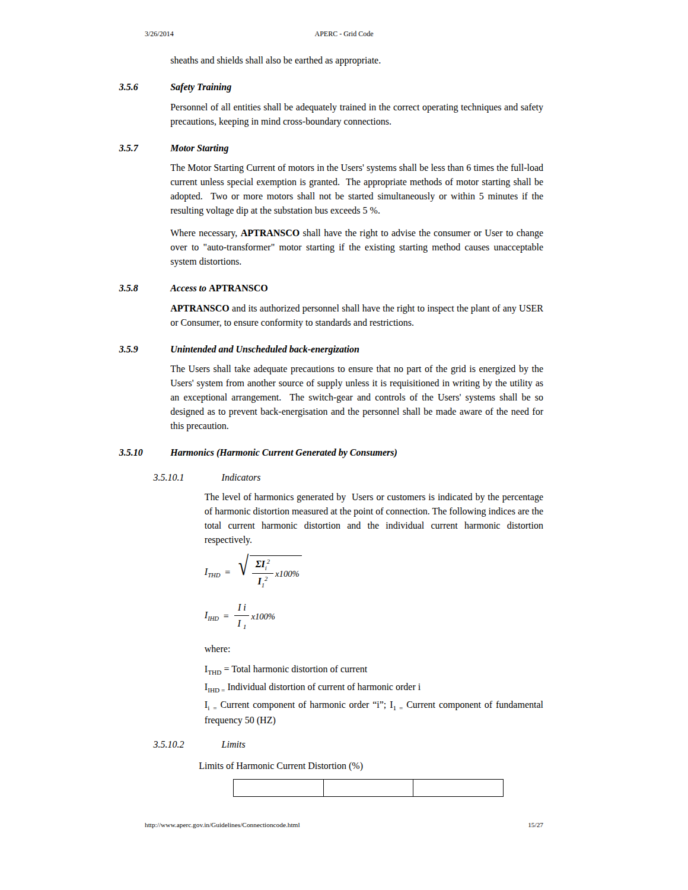3/26/2014
APERC - Grid Code
sheaths and shields shall also be earthed as appropriate.
3.5.6 Safety Training
Personnel of all entities shall be adequately trained in the correct operating techniques and safety precautions, keeping in mind cross-boundary connections.
3.5.7 Motor Starting
The Motor Starting Current of motors in the Users' systems shall be less than 6 times the full-load current unless special exemption is granted. The appropriate methods of motor starting shall be adopted. Two or more motors shall not be started simultaneously or within 5 minutes if the resulting voltage dip at the substation bus exceeds 5 %.
Where necessary, APTRANSCO shall have the right to advise the consumer or User to change over to "auto-transformer" motor starting if the existing starting method causes unacceptable system distortions.
3.5.8 Access to APTRANSCO
APTRANSCO and its authorized personnel shall have the right to inspect the plant of any USER or Consumer, to ensure conformity to standards and restrictions.
3.5.9 Unintended and Unscheduled back-energization
The Users shall take adequate precautions to ensure that no part of the grid is energized by the Users' system from another source of supply unless it is requisitioned in writing by the utility as an exceptional arrangement. The switch-gear and controls of the Users' systems shall be so designed as to prevent back-energisation and the personnel shall be made aware of the need for this precaution.
3.5.10 Harmonics (Harmonic Current Generated by Consumers)
3.5.10.1 Indicators
The level of harmonics generated by Users or customers is indicated by the percentage of harmonic distortion measured at the point of connection. The following indices are the total current harmonic distortion and the individual current harmonic distortion respectively.
ITHD = √ ΣIi2 I12 x100%
IIHD = I i I 1 x100%
where:
ITHD = Total harmonic distortion of current
IIHD = Individual distortion of current of harmonic order i
Ii = Current component of harmonic order “i”; I1 = Current component of fundamental frequency 50 (HZ)
3.5.10.2 Limits
Limits of Harmonic Current Distortion (%)
http://www.aperc.gov.in/Guidelines/Connectioncode.html
15/27